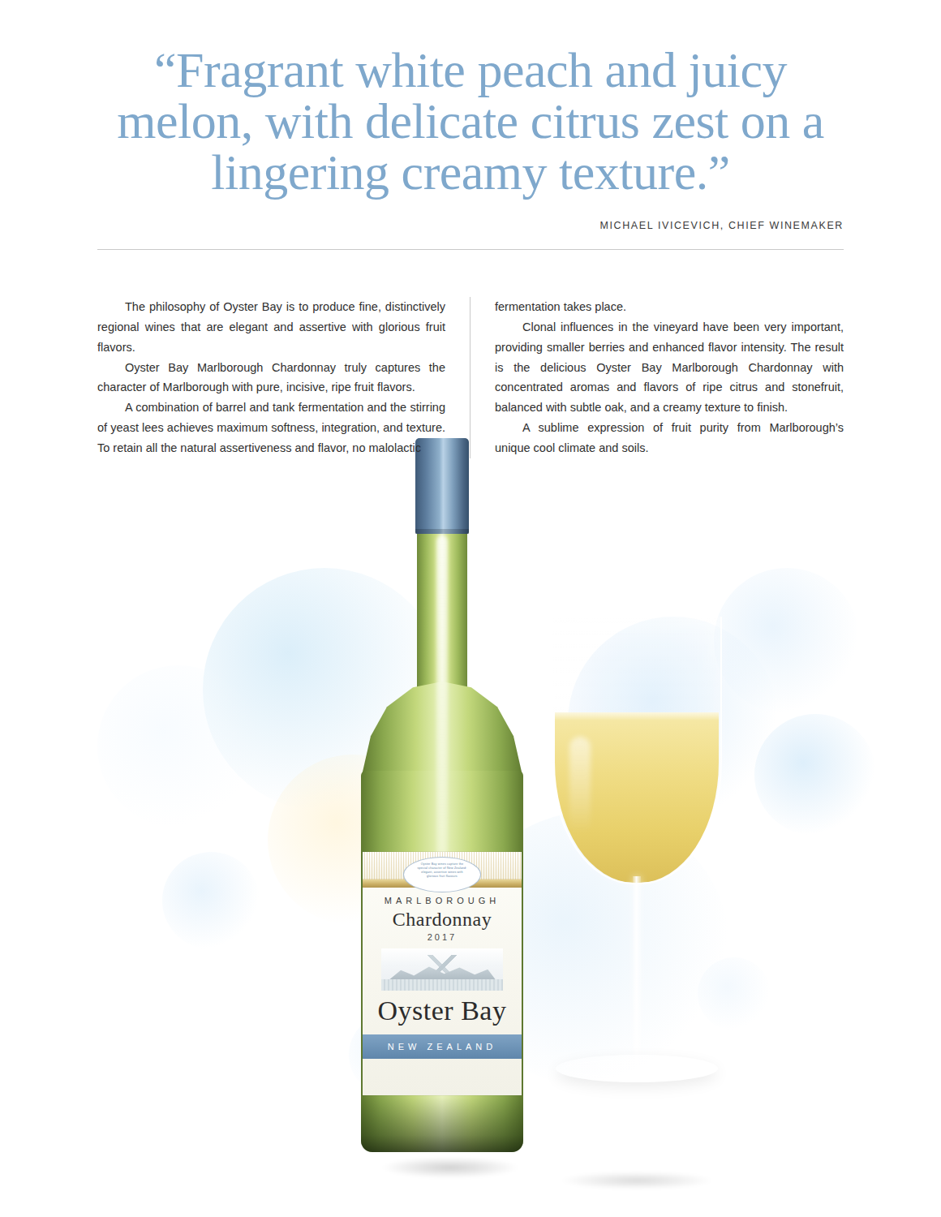“Fragrant white peach and juicy melon, with delicate citrus zest on a lingering creamy texture.”
MICHAEL IVICEVICH, CHIEF WINEMAKER
The philosophy of Oyster Bay is to produce fine, distinctively regional wines that are elegant and assertive with glorious fruit flavors.
Oyster Bay Marlborough Chardonnay truly captures the character of Marlborough with pure, incisive, ripe fruit flavors.
A combination of barrel and tank fermentation and the stirring of yeast lees achieves maximum softness, integration, and texture. To retain all the natural assertiveness and flavor, no malolactic
fermentation takes place.
Clonal influences in the vineyard have been very important, providing smaller berries and enhanced flavor intensity. The result is the delicious Oyster Bay Marlborough Chardonnay with concentrated aromas and flavors of ripe citrus and stonefruit, balanced with subtle oak, and a creamy texture to finish.
A sublime expression of fruit purity from Marlborough’s unique cool climate and soils.
Oyster Bay wines capture the
special character of New Zealand:
elegant, assertive wines with
glorious fruit flavours
MARLBOROUGH
Chardonnay
2017
Oyster Bay
NEW ZEALAND